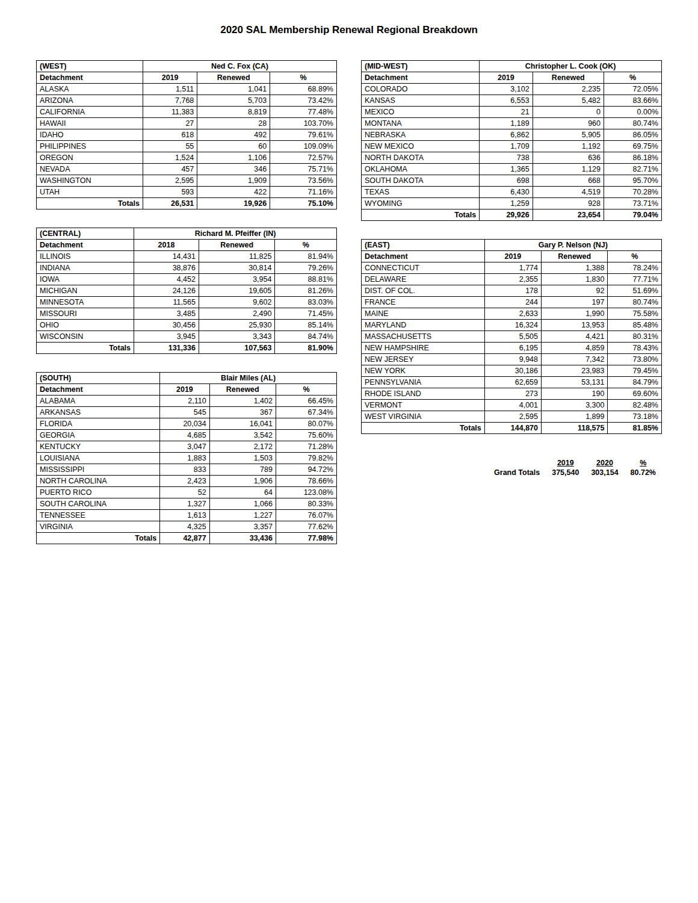2020 SAL Membership Renewal Regional Breakdown
| (WEST) | Ned C. Fox (CA) |
| --- | --- |
| Detachment | 2019 | Renewed | % |
| ALASKA | 1,511 | 1,041 | 68.89% |
| ARIZONA | 7,768 | 5,703 | 73.42% |
| CALIFORNIA | 11,383 | 8,819 | 77.48% |
| HAWAII | 27 | 28 | 103.70% |
| IDAHO | 618 | 492 | 79.61% |
| PHILIPPINES | 55 | 60 | 109.09% |
| OREGON | 1,524 | 1,106 | 72.57% |
| NEVADA | 457 | 346 | 75.71% |
| WASHINGTON | 2,595 | 1,909 | 73.56% |
| UTAH | 593 | 422 | 71.16% |
| Totals | 26,531 | 19,926 | 75.10% |
| (CENTRAL) | Richard M. Pfeiffer (IN) |
| --- | --- |
| Detachment | 2018 | Renewed | % |
| ILLINOIS | 14,431 | 11,825 | 81.94% |
| INDIANA | 38,876 | 30,814 | 79.26% |
| IOWA | 4,452 | 3,954 | 88.81% |
| MICHIGAN | 24,126 | 19,605 | 81.26% |
| MINNESOTA | 11,565 | 9,602 | 83.03% |
| MISSOURI | 3,485 | 2,490 | 71.45% |
| OHIO | 30,456 | 25,930 | 85.14% |
| WISCONSIN | 3,945 | 3,343 | 84.74% |
| Totals | 131,336 | 107,563 | 81.90% |
| (SOUTH) | Blair Miles (AL) |
| --- | --- |
| Detachment | 2019 | Renewed | % |
| ALABAMA | 2,110 | 1,402 | 66.45% |
| ARKANSAS | 545 | 367 | 67.34% |
| FLORIDA | 20,034 | 16,041 | 80.07% |
| GEORGIA | 4,685 | 3,542 | 75.60% |
| KENTUCKY | 3,047 | 2,172 | 71.28% |
| LOUISIANA | 1,883 | 1,503 | 79.82% |
| MISSISSIPPI | 833 | 789 | 94.72% |
| NORTH CAROLINA | 2,423 | 1,906 | 78.66% |
| PUERTO RICO | 52 | 64 | 123.08% |
| SOUTH CAROLINA | 1,327 | 1,066 | 80.33% |
| TENNESSEE | 1,613 | 1,227 | 76.07% |
| VIRGINIA | 4,325 | 3,357 | 77.62% |
| Totals | 42,877 | 33,436 | 77.98% |
| (MID-WEST) | Christopher L. Cook (OK) |
| --- | --- |
| Detachment | 2019 | Renewed | % |
| COLORADO | 3,102 | 2,235 | 72.05% |
| KANSAS | 6,553 | 5,482 | 83.66% |
| MEXICO | 21 | 0 | 0.00% |
| MONTANA | 1,189 | 960 | 80.74% |
| NEBRASKA | 6,862 | 5,905 | 86.05% |
| NEW MEXICO | 1,709 | 1,192 | 69.75% |
| NORTH DAKOTA | 738 | 636 | 86.18% |
| OKLAHOMA | 1,365 | 1,129 | 82.71% |
| SOUTH DAKOTA | 698 | 668 | 95.70% |
| TEXAS | 6,430 | 4,519 | 70.28% |
| WYOMING | 1,259 | 928 | 73.71% |
| Totals | 29,926 | 23,654 | 79.04% |
| (EAST) | Gary P. Nelson (NJ) |
| --- | --- |
| Detachment | 2019 | Renewed | % |
| CONNECTICUT | 1,774 | 1,388 | 78.24% |
| DELAWARE | 2,355 | 1,830 | 77.71% |
| DIST. OF COL. | 178 | 92 | 51.69% |
| FRANCE | 244 | 197 | 80.74% |
| MAINE | 2,633 | 1,990 | 75.58% |
| MARYLAND | 16,324 | 13,953 | 85.48% |
| MASSACHUSETTS | 5,505 | 4,421 | 80.31% |
| NEW HAMPSHIRE | 6,195 | 4,859 | 78.43% |
| NEW JERSEY | 9,948 | 7,342 | 73.80% |
| NEW YORK | 30,186 | 23,983 | 79.45% |
| PENNSYLVANIA | 62,659 | 53,131 | 84.79% |
| RHODE ISLAND | 273 | 190 | 69.60% |
| VERMONT | 4,001 | 3,300 | 82.48% |
| WEST VIRGINIA | 2,595 | 1,899 | 73.18% |
| Totals | 144,870 | 118,575 | 81.85% |
| | 2019 | 2020 | % |
| Grand Totals | 375,540 | 303,154 | 80.72% |